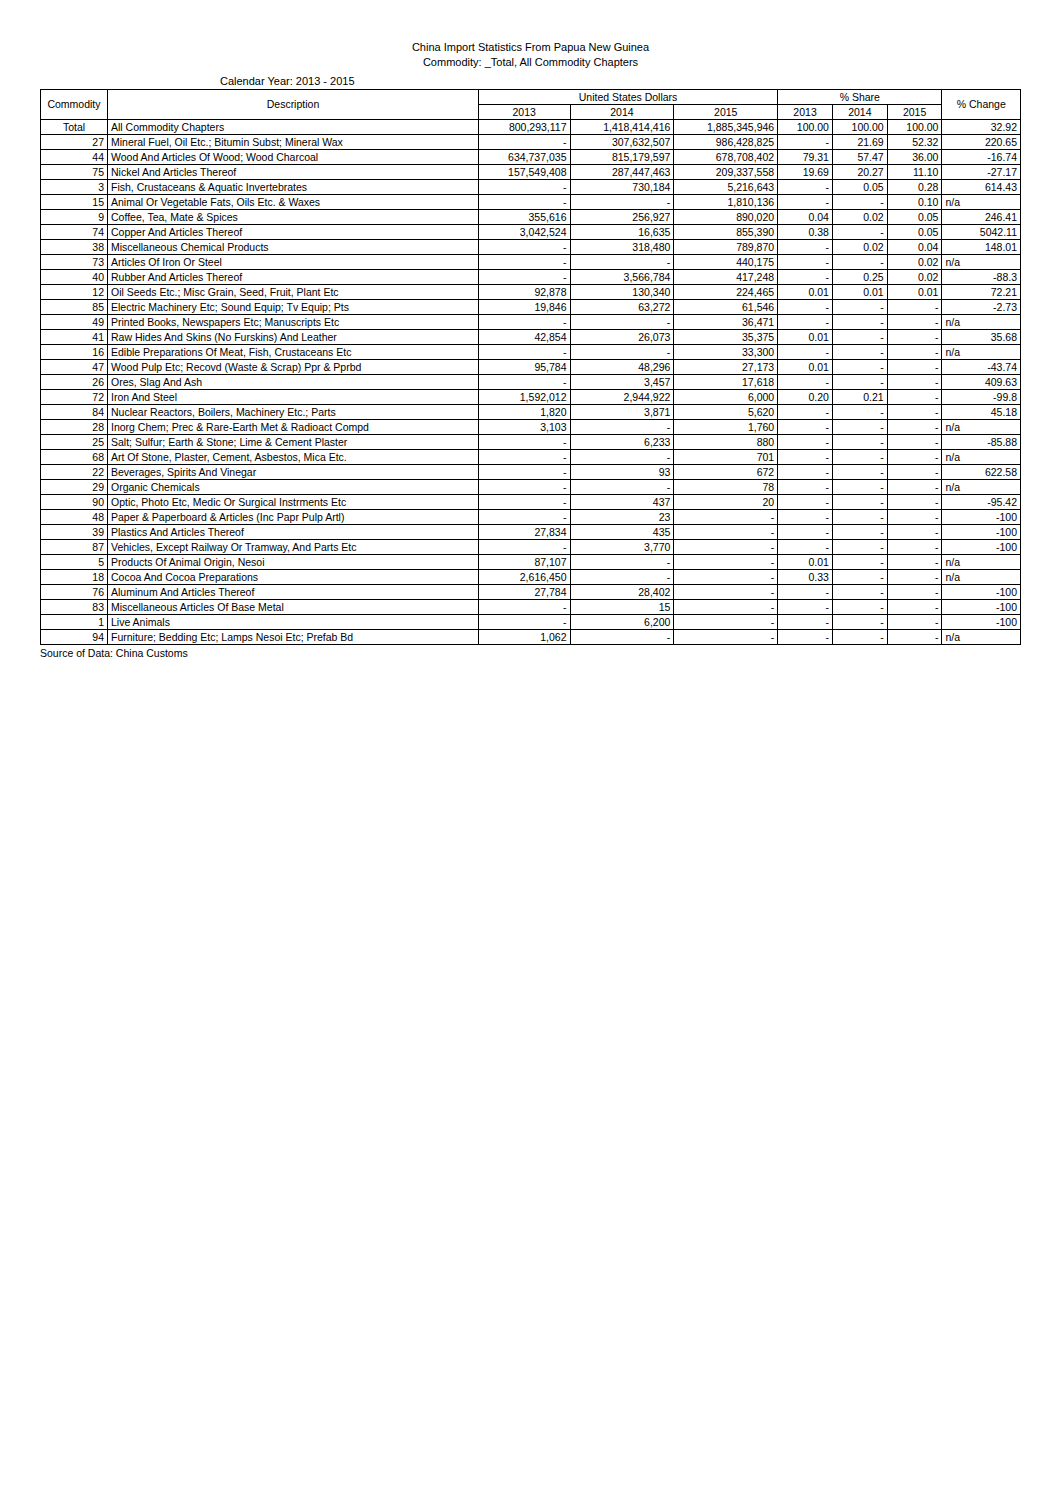China Import Statistics From Papua New Guinea
Commodity: _Total, All Commodity Chapters
Calendar Year: 2013 - 2015
| Commodity | Description | United States Dollars | % Share | % Change |
| --- | --- | --- | --- | --- |
| 2013 | 2014 | 2015 | 2013 | 2014 | 2015 |
| Total | All Commodity Chapters | 800,293,117 | 1,418,414,416 | 1,885,345,946 | 100.00 | 100.00 | 100.00 | 32.92 |
| 27 | Mineral Fuel, Oil Etc.; Bitumin Subst; Mineral Wax | - | 307,632,507 | 986,428,825 | - | 21.69 | 52.32 | 220.65 |
| 44 | Wood And Articles Of Wood; Wood Charcoal | 634,737,035 | 815,179,597 | 678,708,402 | 79.31 | 57.47 | 36.00 | -16.74 |
| 75 | Nickel And Articles Thereof | 157,549,408 | 287,447,463 | 209,337,558 | 19.69 | 20.27 | 11.10 | -27.17 |
| 3 | Fish, Crustaceans & Aquatic Invertebrates | - | 730,184 | 5,216,643 | - | 0.05 | 0.28 | 614.43 |
| 15 | Animal Or Vegetable Fats, Oils Etc. & Waxes | - | - | 1,810,136 | - | - | 0.10 | n/a |
| 9 | Coffee, Tea, Mate & Spices | 355,616 | 256,927 | 890,020 | 0.04 | 0.02 | 0.05 | 246.41 |
| 74 | Copper And Articles Thereof | 3,042,524 | 16,635 | 855,390 | 0.38 | - | 0.05 | 5042.11 |
| 38 | Miscellaneous Chemical Products | - | 318,480 | 789,870 | - | 0.02 | 0.04 | 148.01 |
| 73 | Articles Of Iron Or Steel | - | - | 440,175 | - | - | 0.02 | n/a |
| 40 | Rubber And Articles Thereof | - | 3,566,784 | 417,248 | - | 0.25 | 0.02 | -88.3 |
| 12 | Oil Seeds Etc.; Misc Grain, Seed, Fruit, Plant Etc | 92,878 | 130,340 | 224,465 | 0.01 | 0.01 | 0.01 | 72.21 |
| 85 | Electric Machinery Etc; Sound Equip; Tv Equip; Pts | 19,846 | 63,272 | 61,546 | - | - | - | -2.73 |
| 49 | Printed Books, Newspapers Etc; Manuscripts Etc | - | - | 36,471 | - | - | - | n/a |
| 41 | Raw Hides And Skins (No Furskins) And Leather | 42,854 | 26,073 | 35,375 | 0.01 | - | - | 35.68 |
| 16 | Edible Preparations Of Meat, Fish, Crustaceans Etc | - | - | 33,300 | - | - | - | n/a |
| 47 | Wood Pulp Etc; Recovd (Waste & Scrap) Ppr & Pprbd | 95,784 | 48,296 | 27,173 | 0.01 | - | - | -43.74 |
| 26 | Ores, Slag And Ash | - | 3,457 | 17,618 | - | - | - | 409.63 |
| 72 | Iron And Steel | 1,592,012 | 2,944,922 | 6,000 | 0.20 | 0.21 | - | -99.8 |
| 84 | Nuclear Reactors, Boilers, Machinery Etc.; Parts | 1,820 | 3,871 | 5,620 | - | - | - | 45.18 |
| 28 | Inorg Chem; Prec & Rare-Earth Met & Radioact Compd | 3,103 | - | 1,760 | - | - | - | n/a |
| 25 | Salt; Sulfur; Earth & Stone; Lime & Cement Plaster | - | 6,233 | 880 | - | - | - | -85.88 |
| 68 | Art Of Stone, Plaster, Cement, Asbestos, Mica Etc. | - | - | 701 | - | - | - | n/a |
| 22 | Beverages, Spirits And Vinegar | - | 93 | 672 | - | - | - | 622.58 |
| 29 | Organic Chemicals | - | - | 78 | - | - | - | n/a |
| 90 | Optic, Photo Etc, Medic Or Surgical Instrments Etc | - | 437 | 20 | - | - | - | -95.42 |
| 48 | Paper & Paperboard & Articles (Inc Papr Pulp Artl) | - | 23 | - | - | - | - | -100 |
| 39 | Plastics And Articles Thereof | 27,834 | 435 | - | - | - | - | -100 |
| 87 | Vehicles, Except Railway Or Tramway, And Parts Etc | - | 3,770 | - | - | - | - | -100 |
| 5 | Products Of Animal Origin, Nesoi | 87,107 | - | - | 0.01 | - | - | n/a |
| 18 | Cocoa And Cocoa Preparations | 2,616,450 | - | - | 0.33 | - | - | n/a |
| 76 | Aluminum And Articles Thereof | 27,784 | 28,402 | - | - | - | - | -100 |
| 83 | Miscellaneous Articles Of Base Metal | - | 15 | - | - | - | - | -100 |
| 1 | Live Animals | - | 6,200 | - | - | - | - | -100 |
| 94 | Furniture; Bedding Etc; Lamps Nesoi Etc; Prefab Bd | 1,062 | - | - | - | - | - | n/a |
Source of Data: China Customs